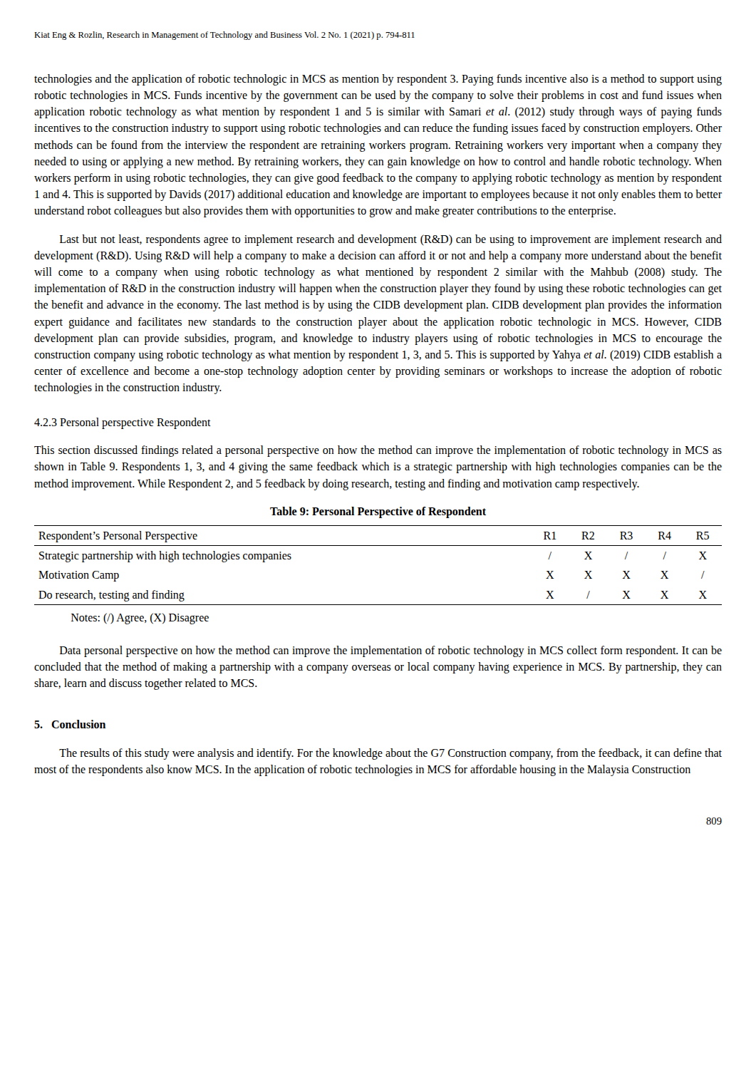Kiat Eng & Rozlin, Research in Management of Technology and Business Vol. 2 No. 1 (2021) p. 794-811
technologies and the application of robotic technologic in MCS as mention by respondent 3. Paying funds incentive also is a method to support using robotic technologies in MCS. Funds incentive by the government can be used by the company to solve their problems in cost and fund issues when application robotic technology as what mention by respondent 1 and 5 is similar with Samari et al. (2012) study through ways of paying funds incentives to the construction industry to support using robotic technologies and can reduce the funding issues faced by construction employers. Other methods can be found from the interview the respondent are retraining workers program. Retraining workers very important when a company they needed to using or applying a new method. By retraining workers, they can gain knowledge on how to control and handle robotic technology. When workers perform in using robotic technologies, they can give good feedback to the company to applying robotic technology as mention by respondent 1 and 4. This is supported by Davids (2017) additional education and knowledge are important to employees because it not only enables them to better understand robot colleagues but also provides them with opportunities to grow and make greater contributions to the enterprise.
Last but not least, respondents agree to implement research and development (R&D) can be using to improvement are implement research and development (R&D). Using R&D will help a company to make a decision can afford it or not and help a company more understand about the benefit will come to a company when using robotic technology as what mentioned by respondent 2 similar with the Mahbub (2008) study. The implementation of R&D in the construction industry will happen when the construction player they found by using these robotic technologies can get the benefit and advance in the economy. The last method is by using the CIDB development plan. CIDB development plan provides the information expert guidance and facilitates new standards to the construction player about the application robotic technologic in MCS. However, CIDB development plan can provide subsidies, program, and knowledge to industry players using of robotic technologies in MCS to encourage the construction company using robotic technology as what mention by respondent 1, 3, and 5. This is supported by Yahya et al. (2019) CIDB establish a center of excellence and become a one-stop technology adoption center by providing seminars or workshops to increase the adoption of robotic technologies in the construction industry.
4.2.3 Personal perspective Respondent
This section discussed findings related a personal perspective on how the method can improve the implementation of robotic technology in MCS as shown in Table 9. Respondents 1, 3, and 4 giving the same feedback which is a strategic partnership with high technologies companies can be the method improvement. While Respondent 2, and 5 feedback by doing research, testing and finding and motivation camp respectively.
Table 9: Personal Perspective of Respondent
| Respondent’s Personal Perspective | R1 | R2 | R3 | R4 | R5 |
| --- | --- | --- | --- | --- | --- |
| Strategic partnership with high technologies companies | / | X | / | / | X |
| Motivation Camp | X | X | X | X | / |
| Do research, testing and finding | X | / | X | X | X |
Notes: (/) Agree, (X) Disagree
Data personal perspective on how the method can improve the implementation of robotic technology in MCS collect form respondent. It can be concluded that the method of making a partnership with a company overseas or local company having experience in MCS. By partnership, they can share, learn and discuss together related to MCS.
5. Conclusion
The results of this study were analysis and identify. For the knowledge about the G7 Construction company, from the feedback, it can define that most of the respondents also know MCS. In the application of robotic technologies in MCS for affordable housing in the Malaysia Construction
809